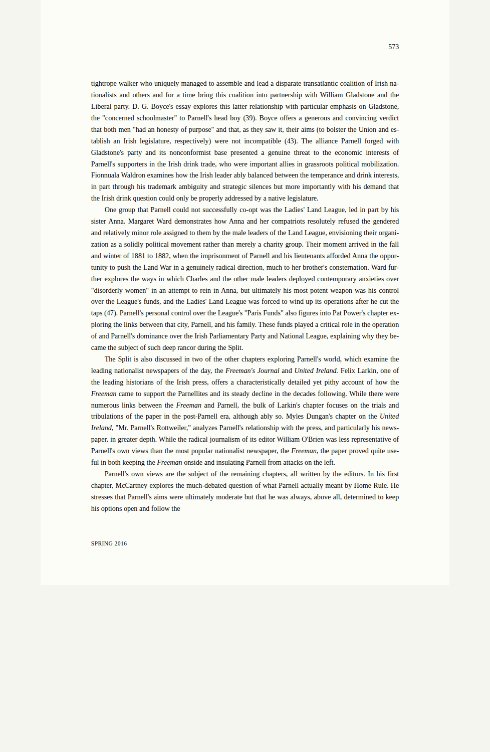573
tightrope walker who uniquely managed to assemble and lead a disparate transatlantic coalition of Irish nationalists and others and for a time bring this coalition into partnership with William Gladstone and the Liberal party. D. G. Boyce's essay explores this latter relationship with particular emphasis on Gladstone, the "concerned schoolmaster" to Parnell's head boy (39). Boyce offers a generous and convincing verdict that both men "had an honesty of purpose" and that, as they saw it, their aims (to bolster the Union and establish an Irish legislature, respectively) were not incompatible (43). The alliance Parnell forged with Gladstone's party and its nonconformist base presented a genuine threat to the economic interests of Parnell's supporters in the Irish drink trade, who were important allies in grassroots political mobilization. Fionnuala Waldron examines how the Irish leader ably balanced between the temperance and drink interests, in part through his trademark ambiguity and strategic silences but more importantly with his demand that the Irish drink question could only be properly addressed by a native legislature.
One group that Parnell could not successfully co-opt was the Ladies' Land League, led in part by his sister Anna. Margaret Ward demonstrates how Anna and her compatriots resolutely refused the gendered and relatively minor role assigned to them by the male leaders of the Land League, envisioning their organization as a solidly political movement rather than merely a charity group. Their moment arrived in the fall and winter of 1881 to 1882, when the imprisonment of Parnell and his lieutenants afforded Anna the opportunity to push the Land War in a genuinely radical direction, much to her brother's consternation. Ward further explores the ways in which Charles and the other male leaders deployed contemporary anxieties over "disorderly women" in an attempt to rein in Anna, but ultimately his most potent weapon was his control over the League's funds, and the Ladies' Land League was forced to wind up its operations after he cut the taps (47). Parnell's personal control over the League's "Paris Funds" also figures into Pat Power's chapter exploring the links between that city, Parnell, and his family. These funds played a critical role in the operation of and Parnell's dominance over the Irish Parliamentary Party and National League, explaining why they became the subject of such deep rancor during the Split.
The Split is also discussed in two of the other chapters exploring Parnell's world, which examine the leading nationalist newspapers of the day, the Freeman's Journal and United Ireland. Felix Larkin, one of the leading historians of the Irish press, offers a characteristically detailed yet pithy account of how the Freeman came to support the Parnellites and its steady decline in the decades following. While there were numerous links between the Freeman and Parnell, the bulk of Larkin's chapter focuses on the trials and tribulations of the paper in the post-Parnell era, although ably so. Myles Dungan's chapter on the United Ireland, "Mr. Parnell's Rottweiler," analyzes Parnell's relationship with the press, and particularly his newspaper, in greater depth. While the radical journalism of its editor William O'Brien was less representative of Parnell's own views than the most popular nationalist newspaper, the Freeman, the paper proved quite useful in both keeping the Freeman onside and insulating Parnell from attacks on the left.
Parnell's own views are the subject of the remaining chapters, all written by the editors. In his first chapter, McCartney explores the much-debated question of what Parnell actually meant by Home Rule. He stresses that Parnell's aims were ultimately moderate but that he was always, above all, determined to keep his options open and follow the
SPRING 2016